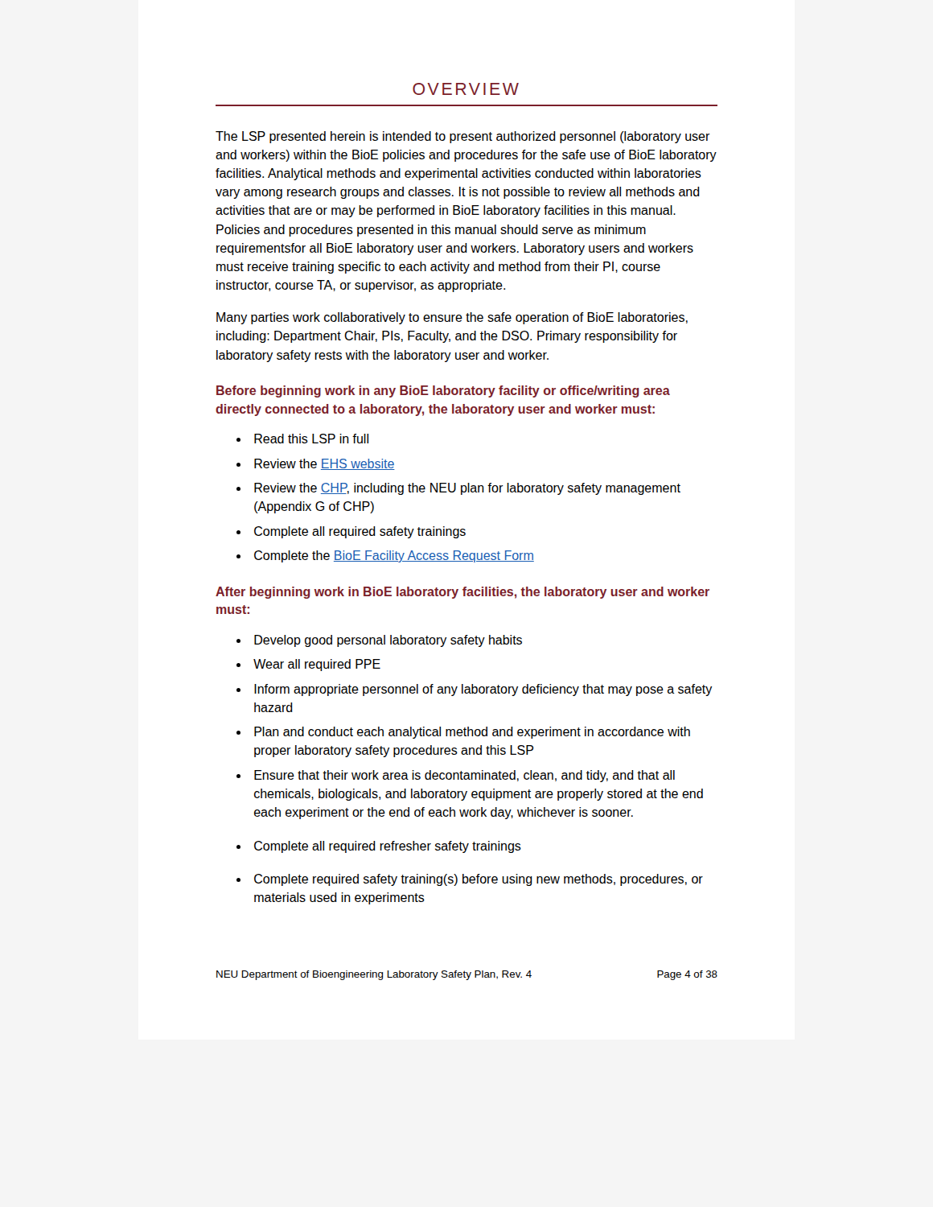OVERVIEW
The LSP presented herein is intended to present authorized personnel (laboratory user and workers) within the BioE policies and procedures for the safe use of BioE laboratory facilities. Analytical methods and experimental activities conducted within laboratories vary among research groups and classes. It is not possible to review all methods and activities that are or may be performed in BioE laboratory facilities in this manual. Policies and procedures presented in this manual should serve as minimum requirementsfor all BioE laboratory user and workers. Laboratory users and workers must receive training specific to each activity and method from their PI, course instructor, course TA, or supervisor, as appropriate.
Many parties work collaboratively to ensure the safe operation of BioE laboratories, including: Department Chair, PIs, Faculty, and the DSO. Primary responsibility for laboratory safety rests with the laboratory user and worker.
Before beginning work in any BioE laboratory facility or office/writing area directly connected to a laboratory, the laboratory user and worker must:
Read this LSP in full
Review the EHS website
Review the CHP, including the NEU plan for laboratory safety management (Appendix G of CHP)
Complete all required safety trainings
Complete the BioE Facility Access Request Form
After beginning work in BioE laboratory facilities, the laboratory user and worker must:
Develop good personal laboratory safety habits
Wear all required PPE
Inform appropriate personnel of any laboratory deficiency that may pose a safety hazard
Plan and conduct each analytical method and experiment in accordance with proper laboratory safety procedures and this LSP
Ensure that their work area is decontaminated, clean, and tidy, and that all chemicals, biologicals, and laboratory equipment are properly stored at the end each experiment or the end of each work day, whichever is sooner.
Complete all required refresher safety trainings
Complete required safety training(s) before using new methods, procedures, or materials used in experiments
NEU Department of Bioengineering Laboratory Safety Plan, Rev. 4 Page 4 of 38